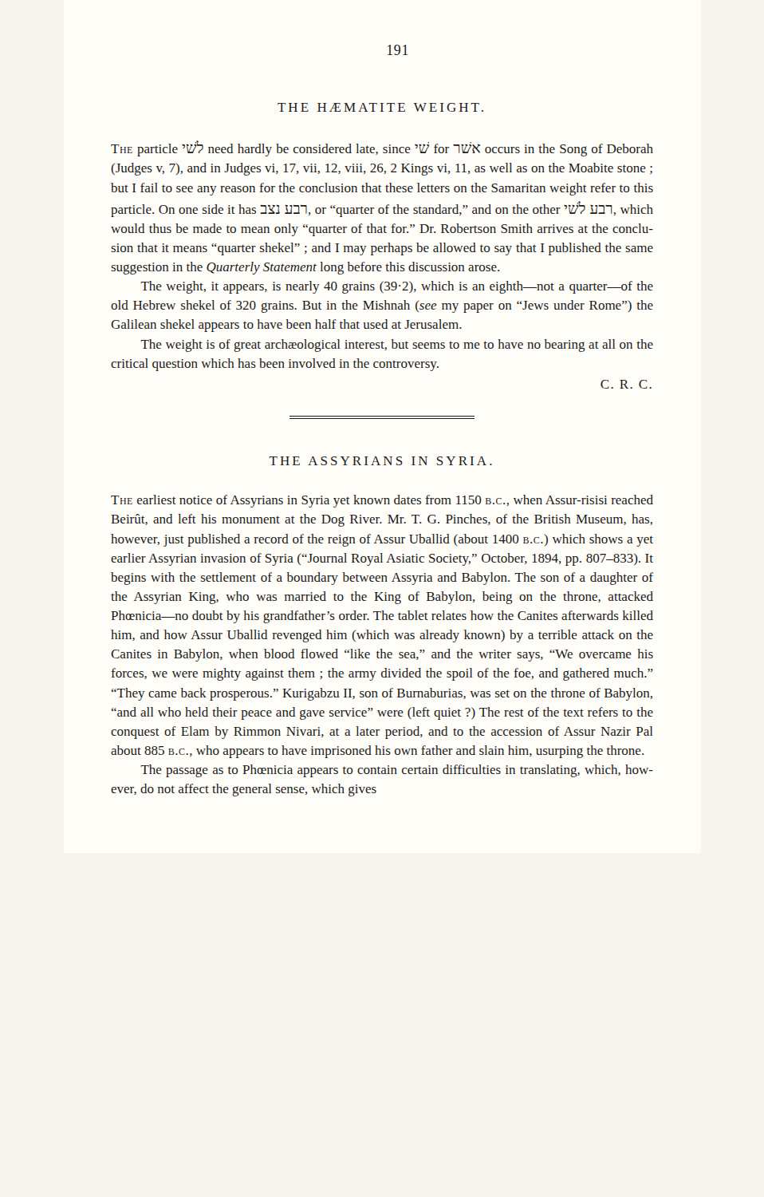191
The Hæmatite Weight.
The particle לשׁי need hardly be considered late, since שׁי for אשׁר occurs in the Song of Deborah (Judges v, 7), and in Judges vi, 17, vii, 12, viii, 26, 2 Kings vi, 11, as well as on the Moabite stone ; but I fail to see any reason for the conclusion that these letters on the Samaritan weight refer to this particle. On one side it has רבע נצב, or “quarter of the standard,” and on the other רבע לשׁי, which would thus be made to mean only “quarter of that for.” Dr. Robertson Smith arrives at the conclusion that it means “quarter shekel” ; and I may perhaps be allowed to say that I published the same suggestion in the Quarterly Statement long before this discussion arose.
The weight, it appears, is nearly 40 grains (39·2), which is an eighth—not a quarter—of the old Hebrew shekel of 320 grains. But in the Mishnah (see my paper on “Jews under Rome”) the Galilean shekel appears to have been half that used at Jerusalem.
The weight is of great archæological interest, but seems to me to have no bearing at all on the critical question which has been involved in the controversy.
C. R. C.
The Assyrians in Syria.
The earliest notice of Assyrians in Syria yet known dates from 1150 b.c., when Assur-risisi reached Beirût, and left his monument at the Dog River. Mr. T. G. Pinches, of the British Museum, has, however, just published a record of the reign of Assur Uballid (about 1400 b.c.) which shows a yet earlier Assyrian invasion of Syria (“Journal Royal Asiatic Society,” October, 1894, pp. 807–833). It begins with the settlement of a boundary between Assyria and Babylon. The son of a daughter of the Assyrian King, who was married to the King of Babylon, being on the throne, attacked Phœnicia—no doubt by his grandfather’s order. The tablet relates how the Canites afterwards killed him, and how Assur Uballid revenged him (which was already known) by a terrible attack on the Canites in Babylon, when blood flowed “like the sea,” and the writer says, “We overcame his forces, we were mighty against them ; the army divided the spoil of the foe, and gathered much.” “They came back prosperous.” Kurigabzu II, son of Burnaburias, was set on the throne of Babylon, “and all who held their peace and gave service” were (left quiet ?) The rest of the text refers to the conquest of Elam by Rimmon Nivari, at a later period, and to the accession of Assur Nazir Pal about 885 b.c., who appears to have imprisoned his own father and slain him, usurping the throne.
The passage as to Phœnicia appears to contain certain difficulties in translating, which, however, do not affect the general sense, which gives